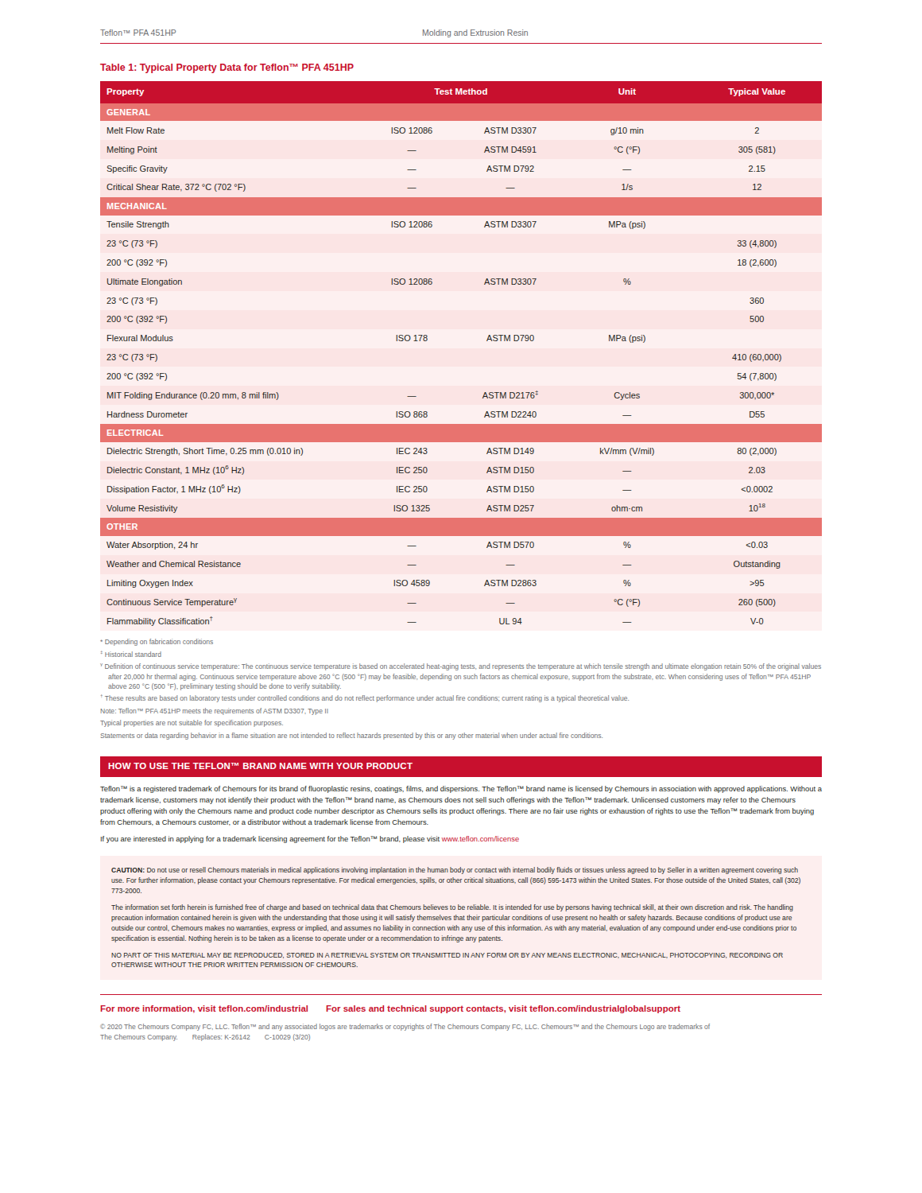Teflon™ PFA 451HP
Molding and Extrusion Resin
Table 1: Typical Property Data for Teflon™ PFA 451HP
| Property | Test Method | Unit | Typical Value |
| --- | --- | --- | --- |
| GENERAL |
| Melt Flow Rate | ISO 12086 ASTM D3307 | g/10 min | 2 |
| Melting Point | — ASTM D4591 | °C (°F) | 305 (581) |
| Specific Gravity | — ASTM D792 | — | 2.15 |
| Critical Shear Rate, 372 °C (702 °F) | — — | 1/s | 12 |
| MECHANICAL |
| Tensile Strength | ISO 12086 ASTM D3307 | MPa (psi) | |
| 23 °C (73 °F) | | | 33 (4,800) |
| 200 °C (392 °F) | | | 18 (2,600) |
| Ultimate Elongation | ISO 12086 ASTM D3307 | % | |
| 23 °C (73 °F) | | | 360 |
| 200 °C (392 °F) | | | 500 |
| Flexural Modulus | ISO 178 ASTM D790 | MPa (psi) | |
| 23 °C (73 °F) | | | 410 (60,000) |
| 200 °C (392 °F) | | | 54 (7,800) |
| MIT Folding Endurance (0.20 mm, 8 mil film) | — ASTM D2176 ‡ | Cycles | 300,000* |
| Hardness Durometer | ISO 868 ASTM D2240 | — | D55 |
| ELECTRICAL |
| Dielectric Strength, Short Time, 0.25 mm (0.010 in) | IEC 243 ASTM D149 | kV/mm (V/mil) | 80 (2,000) |
| Dielectric Constant, 1 MHz (10 6 Hz) | IEC 250 ASTM D150 | — | 2.03 |
| Dissipation Factor, 1 MHz (10 6 Hz) | IEC 250 ASTM D150 | — | <0.0002 |
| Volume Resistivity | ISO 1325 ASTM D257 | ohm·cm | 10 18 |
| OTHER |
| Water Absorption, 24 hr | — ASTM D570 | % | <0.03 |
| Weather and Chemical Resistance | — — | — | Outstanding |
| Limiting Oxygen Index | ISO 4589 ASTM D2863 | % | >95 |
| Continuous Service Temperature γ | — — | °C (°F) | 260 (500) |
| Flammability Classification † | — UL 94 | — | V-0 |
* Depending on fabrication conditions
‡ Historical standard
γ Definition of continuous service temperature: The continuous service temperature is based on accelerated heat-aging tests, and represents the temperature at which tensile strength and ultimate elongation retain 50% of the original values after 20,000 hr thermal aging. Continuous service temperature above 260 °C (500 °F) may be feasible, depending on such factors as chemical exposure, support from the substrate, etc. When considering uses of Teflon™ PFA 451HP above 260 °C (500 °F), preliminary testing should be done to verify suitability.
† These results are based on laboratory tests under controlled conditions and do not reflect performance under actual fire conditions; current rating is a typical theoretical value.
Note: Teflon™ PFA 451HP meets the requirements of ASTM D3307, Type II
Typical properties are not suitable for specification purposes.
Statements or data regarding behavior in a flame situation are not intended to reflect hazards presented by this or any other material when under actual fire conditions.
HOW TO USE THE TEFLON™ BRAND NAME WITH YOUR PRODUCT
Teflon™ is a registered trademark of Chemours for its brand of fluoroplastic resins, coatings, films, and dispersions. The Teflon™ brand name is licensed by Chemours in association with approved applications. Without a trademark license, customers may not identify their product with the Teflon™ brand name, as Chemours does not sell such offerings with the Teflon™ trademark. Unlicensed customers may refer to the Chemours product offering with only the Chemours name and product code number descriptor as Chemours sells its product offerings. There are no fair use rights or exhaustion of rights to use the Teflon™ trademark from buying from Chemours, a Chemours customer, or a distributor without a trademark license from Chemours.
If you are interested in applying for a trademark licensing agreement for the Teflon™ brand, please visit www.teflon.com/license
CAUTION: Do not use or resell Chemours materials in medical applications involving implantation in the human body or contact with internal bodily fluids or tissues unless agreed to by Seller in a written agreement covering such use. For further information, please contact your Chemours representative. For medical emergencies, spills, or other critical situations, call (866) 595-1473 within the United States. For those outside of the United States, call (302) 773-2000.
The information set forth herein is furnished free of charge and based on technical data that Chemours believes to be reliable. It is intended for use by persons having technical skill, at their own discretion and risk. The handling precaution information contained herein is given with the understanding that those using it will satisfy themselves that their particular conditions of use present no health or safety hazards. Because conditions of product use are outside our control, Chemours makes no warranties, express or implied, and assumes no liability in connection with any use of this information. As with any material, evaluation of any compound under end-use conditions prior to specification is essential. Nothing herein is to be taken as a license to operate under or a recommendation to infringe any patents.
NO PART OF THIS MATERIAL MAY BE REPRODUCED, STORED IN A RETRIEVAL SYSTEM OR TRANSMITTED IN ANY FORM OR BY ANY MEANS ELECTRONIC, MECHANICAL, PHOTOCOPYING, RECORDING OR OTHERWISE WITHOUT THE PRIOR WRITTEN PERMISSION OF CHEMOURS.
For more information, visit teflon.com/industrial For sales and technical support contacts, visit teflon.com/industrialglobalsupport
© 2020 The Chemours Company FC, LLC. Teflon™ and any associated logos are trademarks or copyrights of The Chemours Company FC, LLC. Chemours™ and the Chemours Logo are trademarks of
The Chemours Company. Replaces: K-26142 C-10029 (3/20)